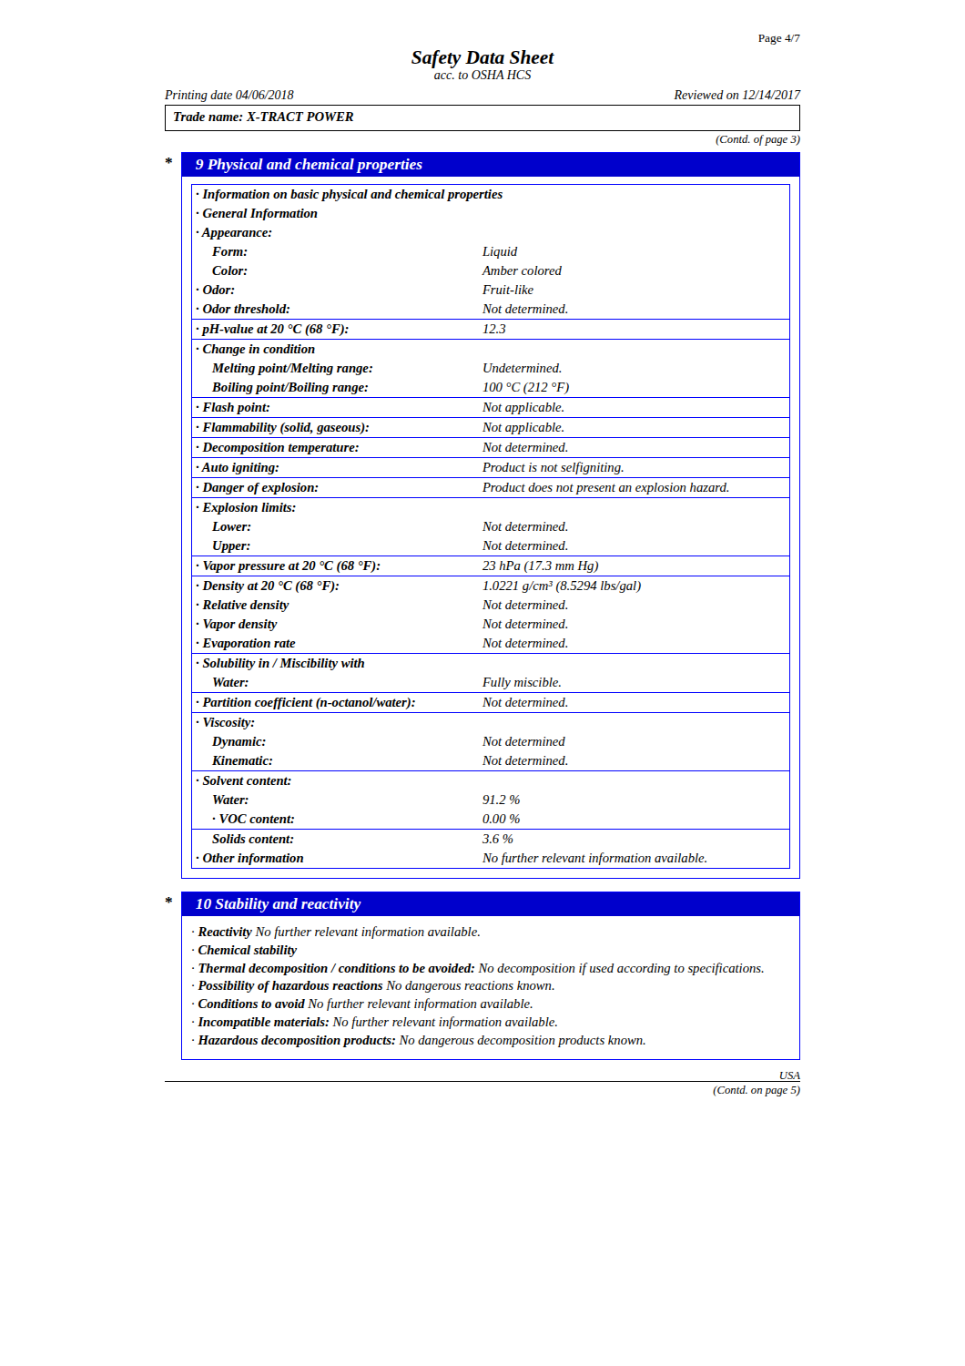Page 4/7
Safety Data Sheet
acc. to OSHA HCS
Printing date 04/06/2018 Reviewed on 12/14/2017
Trade name: X-TRACT POWER
(Contd. of page 3)
*
9 Physical and chemical properties
| · Information on basic physical and chemical properties |
| · General Information |
| · Appearance: |
| Form: | Liquid |
| Color: | Amber colored |
| · Odor: | Fruit-like |
| · Odor threshold: | Not determined. |
| · pH-value at 20 °C (68 °F): | 12.3 |
| · Change in condition |
| Melting point/Melting range: | Undetermined. |
| Boiling point/Boiling range: | 100 °C (212 °F) |
| · Flash point: | Not applicable. |
| · Flammability (solid, gaseous): | Not applicable. |
| · Decomposition temperature: | Not determined. |
| · Auto igniting: | Product is not selfigniting. |
| · Danger of explosion: | Product does not present an explosion hazard. |
| · Explosion limits: |
| Lower: | Not determined. |
| Upper: | Not determined. |
| · Vapor pressure at 20 °C (68 °F): | 23 hPa (17.3 mm Hg) |
| · Density at 20 °C (68 °F): | 1.0221 g/cm³ (8.5294 lbs/gal) |
| · Relative density | Not determined. |
| · Vapor density | Not determined. |
| · Evaporation rate | Not determined. |
| · Solubility in / Miscibility with |
| Water: | Fully miscible. |
| · Partition coefficient (n-octanol/water): | Not determined. |
| · Viscosity: |
| Dynamic: | Not determined |
| Kinematic: | Not determined. |
| · Solvent content: |
| Water: | 91.2 % |
| · VOC content: | 0.00 % |
| Solids content: | 3.6 % |
| · Other information | No further relevant information available. |
*
10 Stability and reactivity
· Reactivity No further relevant information available.
· Chemical stability
· Thermal decomposition / conditions to be avoided: No decomposition if used according to specifications.
· Possibility of hazardous reactions No dangerous reactions known.
· Conditions to avoid No further relevant information available.
· Incompatible materials: No further relevant information available.
· Hazardous decomposition products: No dangerous decomposition products known.
USA
(Contd. on page 5)